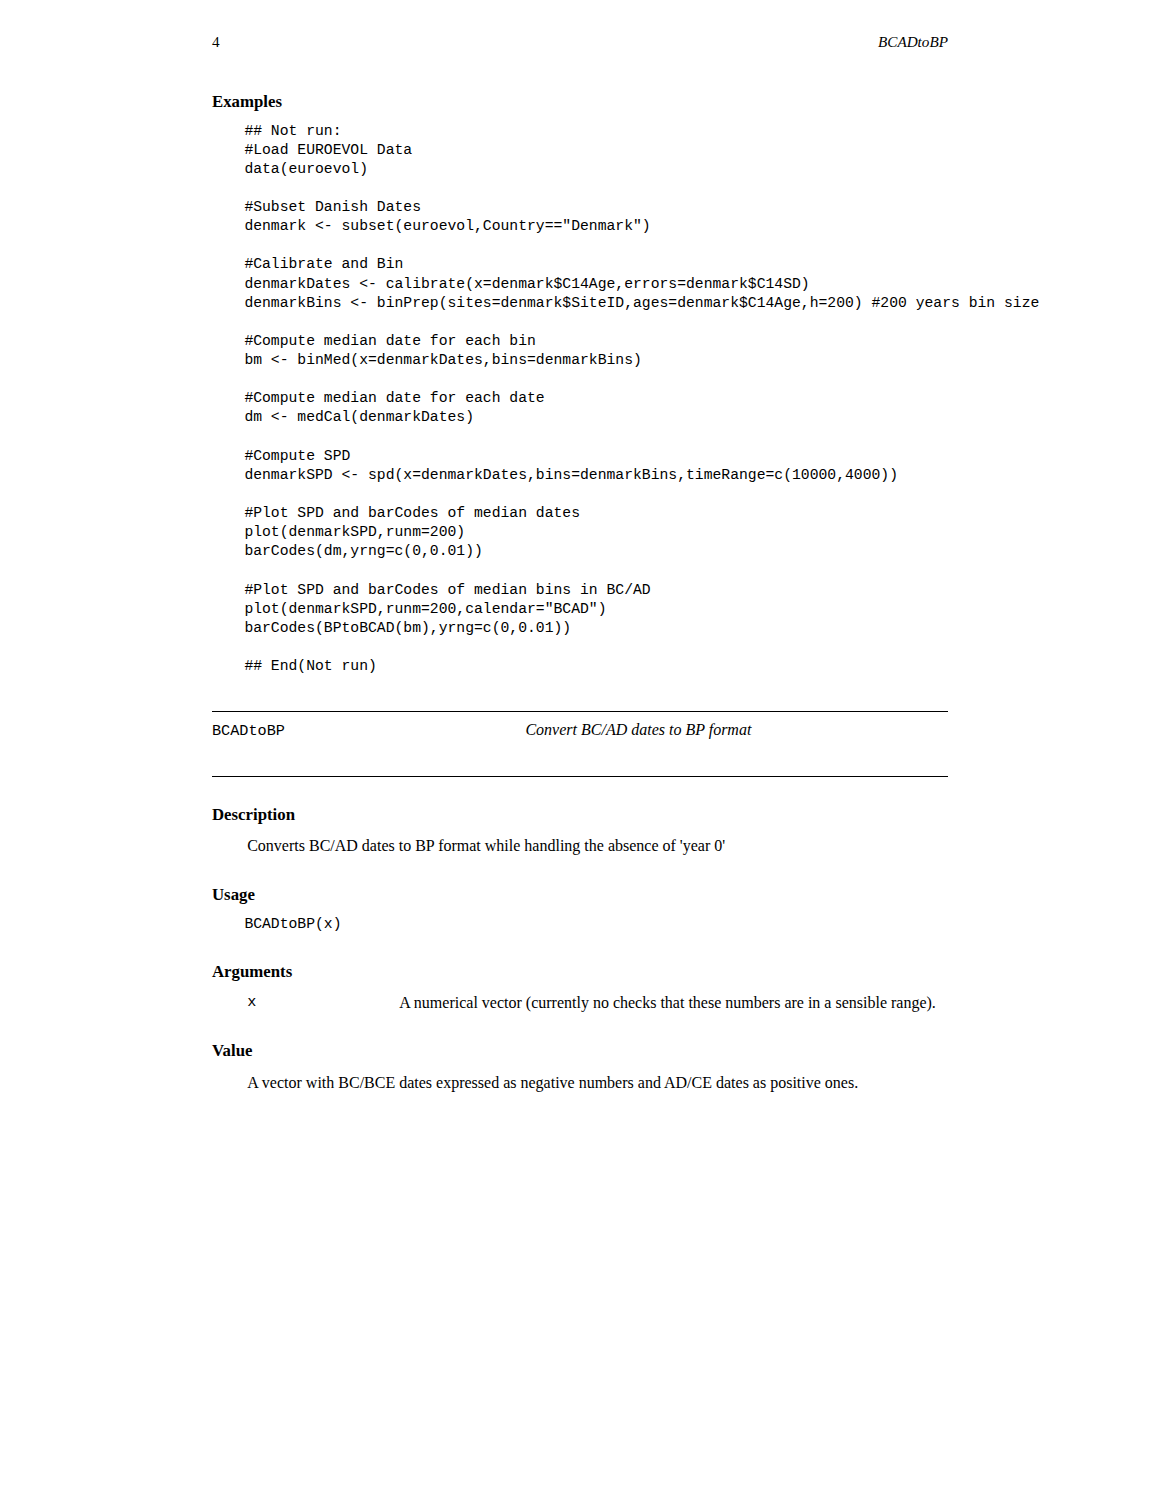4 BCADtoBP
Examples
## Not run:
#Load EUROEVOL Data
data(euroevol)

#Subset Danish Dates
denmark <- subset(euroevol,Country=="Denmark")

#Calibrate and Bin
denmarkDates <- calibrate(x=denmark$C14Age,errors=denmark$C14SD)
denmarkBins <- binPrep(sites=denmark$SiteID,ages=denmark$C14Age,h=200) #200 years bin size

#Compute median date for each bin
bm <- binMed(x=denmarkDates,bins=denmarkBins)

#Compute median date for each date
dm <- medCal(denmarkDates)

#Compute SPD
denmarkSPD <- spd(x=denmarkDates,bins=denmarkBins,timeRange=c(10000,4000))

#Plot SPD and barCodes of median dates
plot(denmarkSPD,runm=200)
barCodes(dm,yrng=c(0,0.01))

#Plot SPD and barCodes of median bins in BC/AD
plot(denmarkSPD,runm=200,calendar="BCAD")
barCodes(BPtoBCAD(bm),yrng=c(0,0.01))

## End(Not run)
BCADtoBP Convert BC/AD dates to BP format
Description
Converts BC/AD dates to BP format while handling the absence of 'year 0'
Usage
BCADtoBP(x)
Arguments
x
A numerical vector (currently no checks that these numbers are in a sensible range).
Value
A vector with BC/BCE dates expressed as negative numbers and AD/CE dates as positive ones.